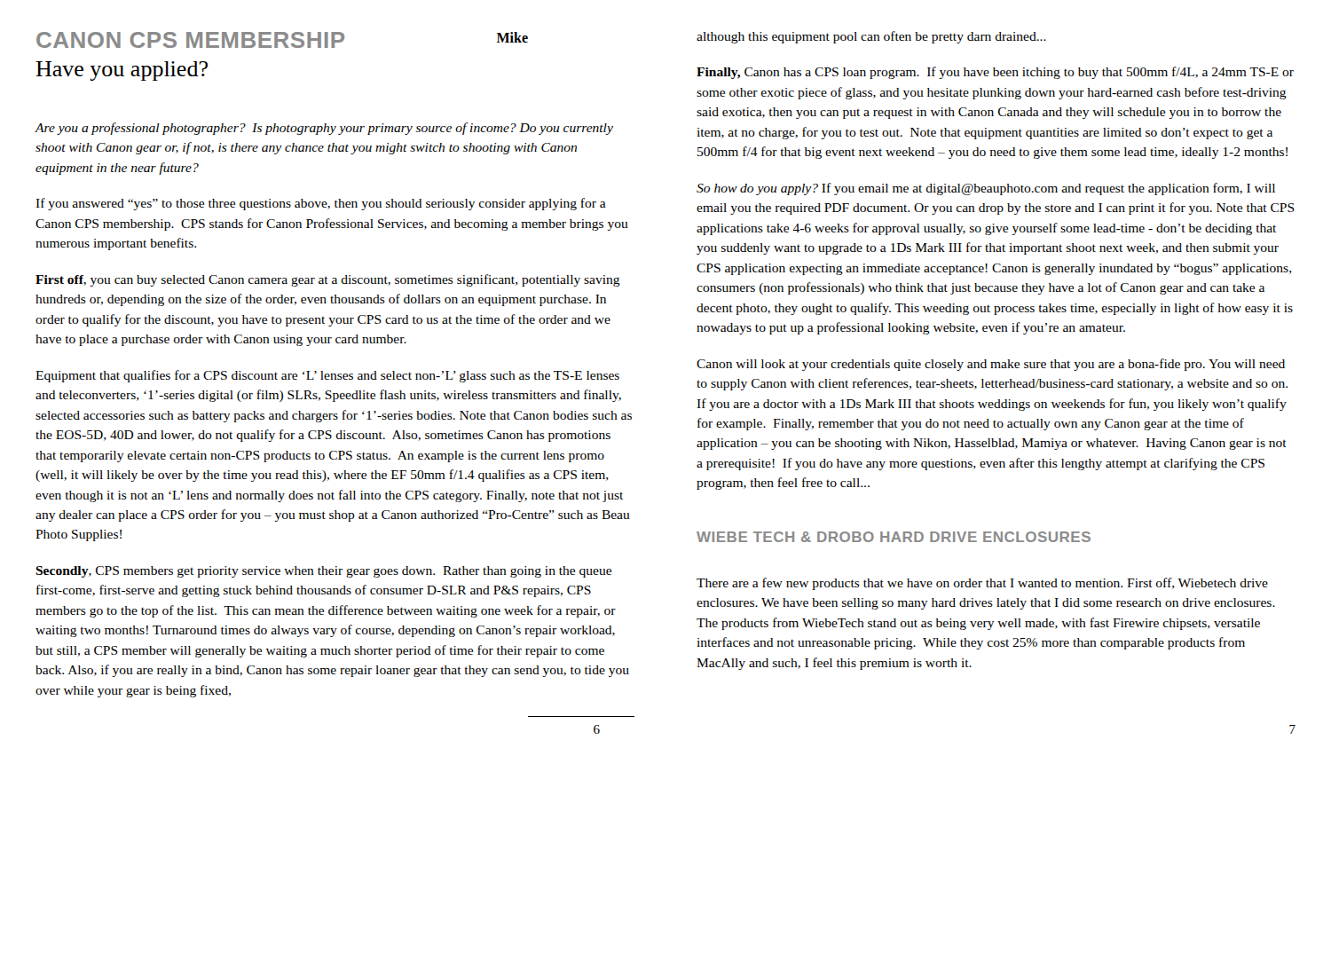Mike
CANON CPS MEMBERSHIP
Have you applied?
Are you a professional photographer? Is photography your primary source of income? Do you currently shoot with Canon gear or, if not, is there any chance that you might switch to shooting with Canon equipment in the near future?
If you answered “yes” to those three questions above, then you should seriously consider applying for a Canon CPS membership. CPS stands for Canon Professional Services, and becoming a member brings you numerous important benefits.
First off, you can buy selected Canon camera gear at a discount, sometimes significant, potentially saving hundreds or, depending on the size of the order, even thousands of dollars on an equipment purchase. In order to qualify for the discount, you have to present your CPS card to us at the time of the order and we have to place a purchase order with Canon using your card number.
Equipment that qualifies for a CPS discount are ‘L’ lenses and select non-’L’ glass such as the TS-E lenses and teleconverters, ‘1’-series digital (or film) SLRs, Speedlite flash units, wireless transmitters and finally, selected accessories such as battery packs and chargers for ‘1’-series bodies. Note that Canon bodies such as the EOS-5D, 40D and lower, do not qualify for a CPS discount. Also, sometimes Canon has promotions that temporarily elevate certain non-CPS products to CPS status. An example is the current lens promo (well, it will likely be over by the time you read this), where the EF 50mm f/1.4 qualifies as a CPS item, even though it is not an ‘L’ lens and normally does not fall into the CPS category. Finally, note that not just any dealer can place a CPS order for you – you must shop at a Canon authorized “Pro-Centre” such as Beau Photo Supplies!
Secondly, CPS members get priority service when their gear goes down. Rather than going in the queue first-come, first-serve and getting stuck behind thousands of consumer D-SLR and P&S repairs, CPS members go to the top of the list. This can mean the difference between waiting one week for a repair, or waiting two months! Turnaround times do always vary of course, depending on Canon’s repair workload, but still, a CPS member will generally be waiting a much shorter period of time for their repair to come back. Also, if you are really in a bind, Canon has some repair loaner gear that they can send you, to tide you over while your gear is being fixed,
although this equipment pool can often be pretty darn drained...
Finally, Canon has a CPS loan program. If you have been itching to buy that 500mm f/4L, a 24mm TS-E or some other exotic piece of glass, and you hesitate plunking down your hard-earned cash before test-driving said exotica, then you can put a request in with Canon Canada and they will schedule you in to borrow the item, at no charge, for you to test out. Note that equipment quantities are limited so don’t expect to get a 500mm f/4 for that big event next weekend – you do need to give them some lead time, ideally 1-2 months!
So how do you apply? If you email me at digital@beauphoto.com and request the application form, I will email you the required PDF document. Or you can drop by the store and I can print it for you. Note that CPS applications take 4-6 weeks for approval usually, so give yourself some lead-time - don’t be deciding that you suddenly want to upgrade to a 1Ds Mark III for that important shoot next week, and then submit your CPS application expecting an immediate acceptance! Canon is generally inundated by “bogus” applications, consumers (non professionals) who think that just because they have a lot of Canon gear and can take a decent photo, they ought to qualify. This weeding out process takes time, especially in light of how easy it is nowadays to put up a professional looking website, even if you’re an amateur.
Canon will look at your credentials quite closely and make sure that you are a bona-fide pro. You will need to supply Canon with client references, tear-sheets, letterhead/business-card stationary, a website and so on. If you are a doctor with a 1Ds Mark III that shoots weddings on weekends for fun, you likely won’t qualify for example. Finally, remember that you do not need to actually own any Canon gear at the time of application – you can be shooting with Nikon, Hasselblad, Mamiya or whatever. Having Canon gear is not a prerequisite! If you do have any more questions, even after this lengthy attempt at clarifying the CPS program, then feel free to call...
WIEBE TECH & DROBO HARD DRIVE ENCLOSURES
There are a few new products that we have on order that I wanted to mention. First off, Wiebetech drive enclosures. We have been selling so many hard drives lately that I did some research on drive enclosures. The products from WiebeTech stand out as being very well made, with fast Firewire chipsets, versatile interfaces and not unreasonable pricing. While they cost 25% more than comparable products from MacAlly and such, I feel this premium is worth it.
6
7